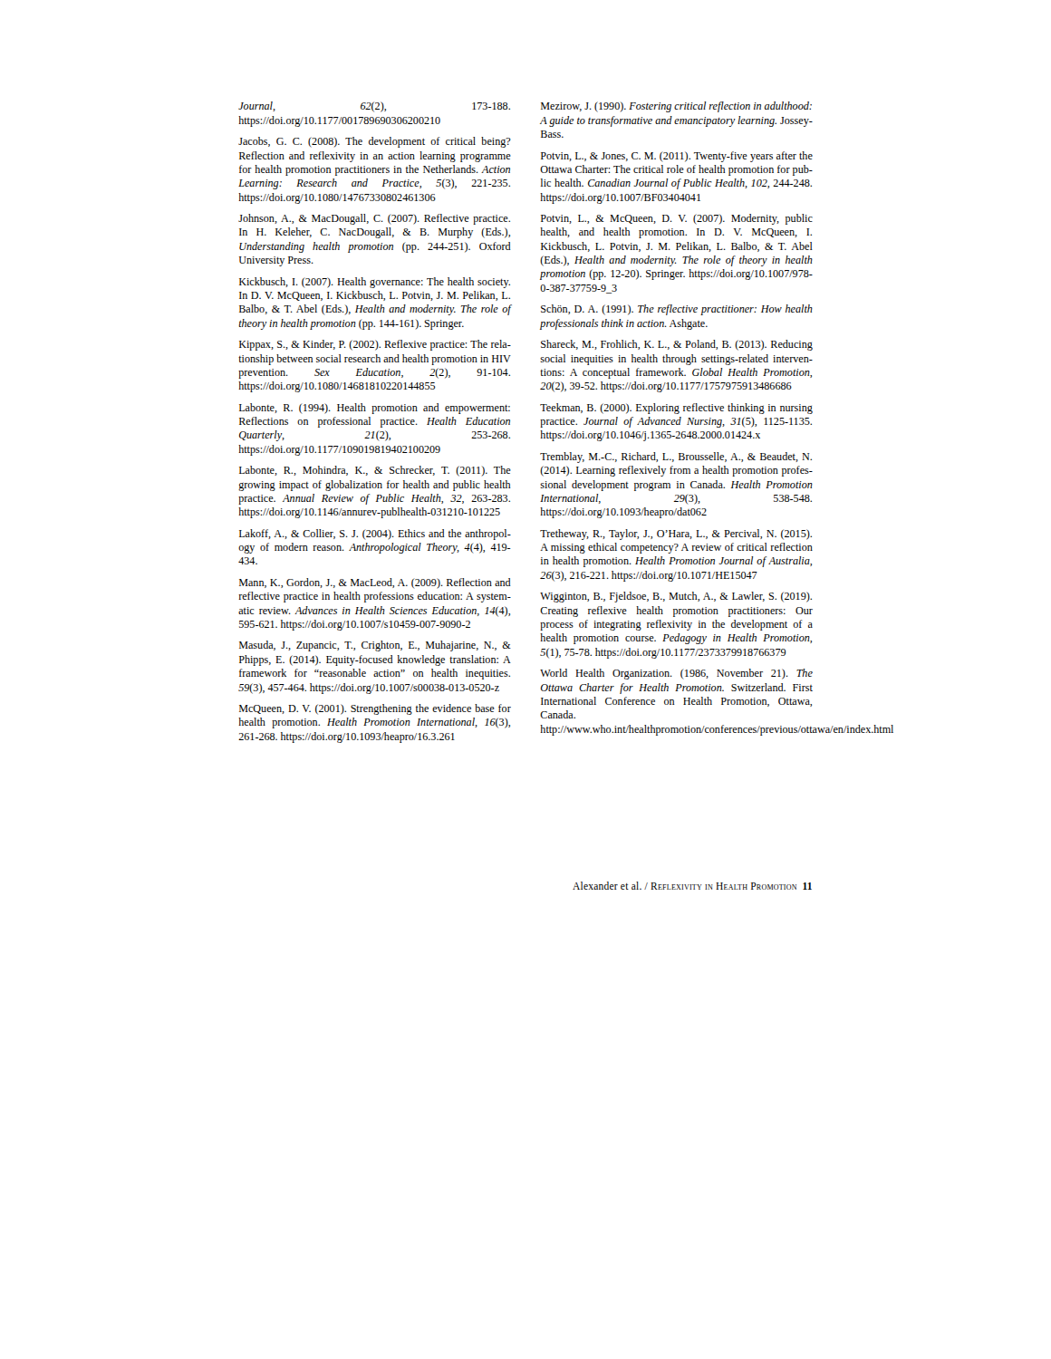Journal, 62(2), 173-188. https://doi.org/10.1177/001789690306200210
Jacobs, G. C. (2008). The development of critical being? Reflection and reflexivity in an action learning programme for health promotion practitioners in the Netherlands. Action Learning: Research and Practice, 5(3), 221-235. https://doi.org/10.1080/14767330802461306
Johnson, A., & MacDougall, C. (2007). Reflective practice. In H. Keleher, C. NacDougall, & B. Murphy (Eds.), Understanding health promotion (pp. 244-251). Oxford University Press.
Kickbusch, I. (2007). Health governance: The health society. In D. V. McQueen, I. Kickbusch, L. Potvin, J. M. Pelikan, L. Balbo, & T. Abel (Eds.), Health and modernity. The role of theory in health promotion (pp. 144-161). Springer.
Kippax, S., & Kinder, P. (2002). Reflexive practice: The relationship between social research and health promotion in HIV prevention. Sex Education, 2(2), 91-104. https://doi.org/10.1080/14681810220144855
Labonte, R. (1994). Health promotion and empowerment: Reflections on professional practice. Health Education Quarterly, 21(2), 253-268. https://doi.org/10.1177/109019819402100209
Labonte, R., Mohindra, K., & Schrecker, T. (2011). The growing impact of globalization for health and public health practice. Annual Review of Public Health, 32, 263-283. https://doi.org/10.1146/annurev-publhealth-031210-101225
Lakoff, A., & Collier, S. J. (2004). Ethics and the anthropology of modern reason. Anthropological Theory, 4(4), 419-434.
Mann, K., Gordon, J., & MacLeod, A. (2009). Reflection and reflective practice in health professions education: A systematic review. Advances in Health Sciences Education, 14(4), 595-621. https://doi.org/10.1007/s10459-007-9090-2
Masuda, J., Zupancic, T., Crighton, E., Muhajarine, N., & Phipps, E. (2014). Equity-focused knowledge translation: A framework for “reasonable action” on health inequities. 59(3), 457-464. https://doi.org/10.1007/s00038-013-0520-z
McQueen, D. V. (2001). Strengthening the evidence base for health promotion. Health Promotion International, 16(3), 261-268. https://doi.org/10.1093/heapro/16.3.261
Mezirow, J. (1990). Fostering critical reflection in adulthood: A guide to transformative and emancipatory learning. Jossey-Bass.
Potvin, L., & Jones, C. M. (2011). Twenty-five years after the Ottawa Charter: The critical role of health promotion for public health. Canadian Journal of Public Health, 102, 244-248. https://doi.org/10.1007/BF03404041
Potvin, L., & McQueen, D. V. (2007). Modernity, public health, and health promotion. In D. V. McQueen, I. Kickbusch, L. Potvin, J. M. Pelikan, L. Balbo, & T. Abel (Eds.), Health and modernity. The role of theory in health promotion (pp. 12-20). Springer. https://doi.org/10.1007/978-0-387-37759-9_3
Schön, D. A. (1991). The reflective practitioner: How health professionals think in action. Ashgate.
Shareck, M., Frohlich, K. L., & Poland, B. (2013). Reducing social inequities in health through settings-related interventions: A conceptual framework. Global Health Promotion, 20(2), 39-52. https://doi.org/10.1177/1757975913486686
Teekman, B. (2000). Exploring reflective thinking in nursing practice. Journal of Advanced Nursing, 31(5), 1125-1135. https://doi.org/10.1046/j.1365-2648.2000.01424.x
Tremblay, M.-C., Richard, L., Brousselle, A., & Beaudet, N. (2014). Learning reflexively from a health promotion professional development program in Canada. Health Promotion International, 29(3), 538-548. https://doi.org/10.1093/heapro/dat062
Tretheway, R., Taylor, J., O’Hara, L., & Percival, N. (2015). A missing ethical competency? A review of critical reflection in health promotion. Health Promotion Journal of Australia, 26(3), 216-221. https://doi.org/10.1071/HE15047
Wigginton, B., Fjeldsoe, B., Mutch, A., & Lawler, S. (2019). Creating reflexive health promotion practitioners: Our process of integrating reflexivity in the development of a health promotion course. Pedagogy in Health Promotion, 5(1), 75-78. https://doi.org/10.1177/2373379918766379
World Health Organization. (1986, November 21). The Ottawa Charter for Health Promotion. Switzerland. First International Conference on Health Promotion, Ottawa, Canada. http://www.who.int/healthpromotion/conferences/previous/ottawa/en/index.html
Alexander et al. / Reflexivity in Health Promotion 11